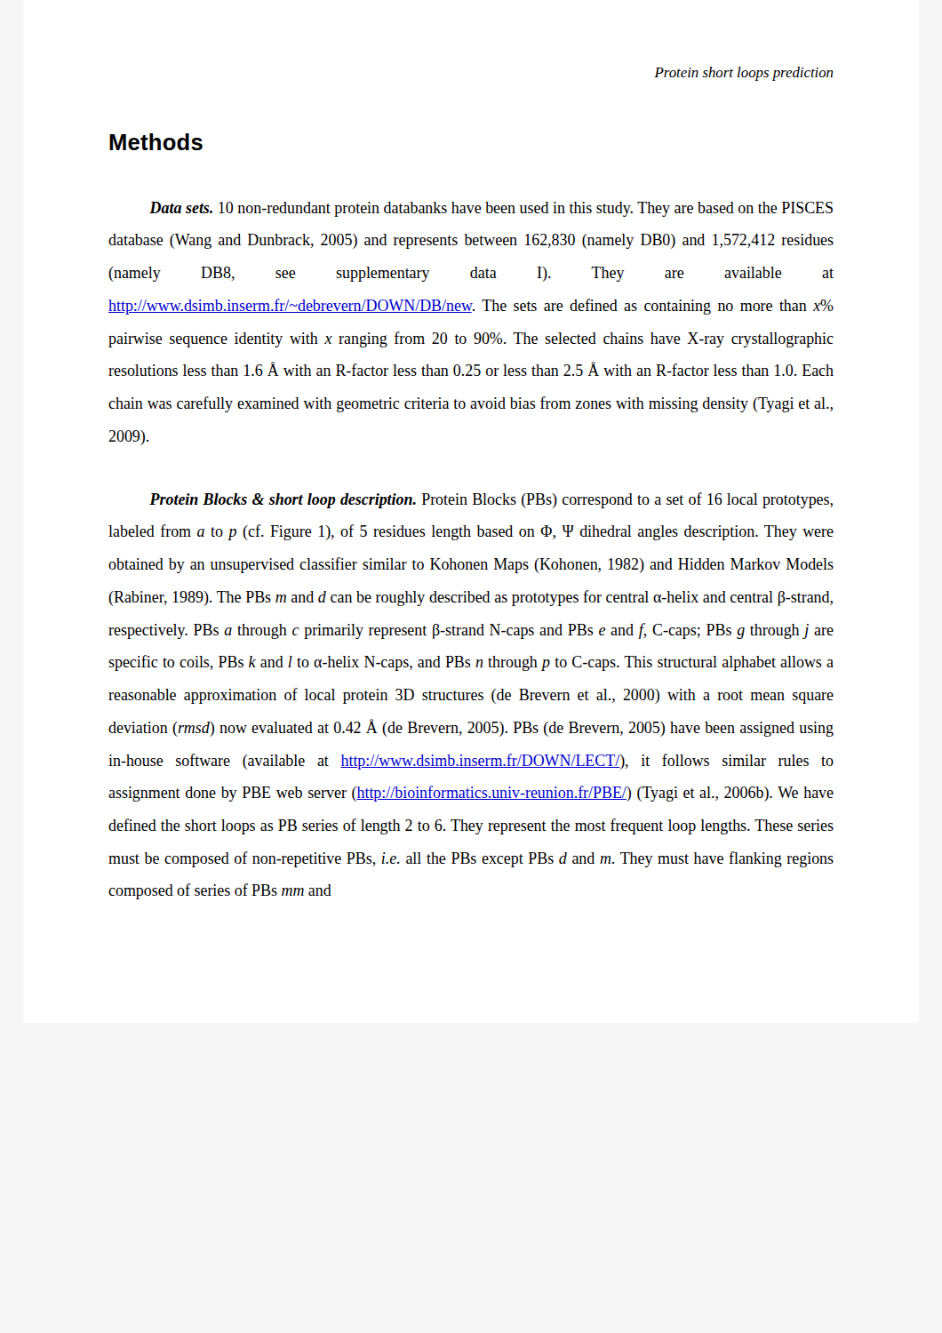Protein short loops prediction
Methods
Data sets. 10 non-redundant protein databanks have been used in this study. They are based on the PISCES database (Wang and Dunbrack, 2005) and represents between 162,830 (namely DB0) and 1,572,412 residues (namely DB8, see supplementary data I). They are available at http://www.dsimb.inserm.fr/~debrevern/DOWN/DB/new. The sets are defined as containing no more than x% pairwise sequence identity with x ranging from 20 to 90%. The selected chains have X-ray crystallographic resolutions less than 1.6 Å with an R-factor less than 0.25 or less than 2.5 Å with an R-factor less than 1.0. Each chain was carefully examined with geometric criteria to avoid bias from zones with missing density (Tyagi et al., 2009).
Protein Blocks & short loop description. Protein Blocks (PBs) correspond to a set of 16 local prototypes, labeled from a to p (cf. Figure 1), of 5 residues length based on Φ, Ψ dihedral angles description. They were obtained by an unsupervised classifier similar to Kohonen Maps (Kohonen, 1982) and Hidden Markov Models (Rabiner, 1989). The PBs m and d can be roughly described as prototypes for central α-helix and central β-strand, respectively. PBs a through c primarily represent β-strand N-caps and PBs e and f, C-caps; PBs g through j are specific to coils, PBs k and l to α-helix N-caps, and PBs n through p to C-caps. This structural alphabet allows a reasonable approximation of local protein 3D structures (de Brevern et al., 2000) with a root mean square deviation (rmsd) now evaluated at 0.42 Å (de Brevern, 2005). PBs (de Brevern, 2005) have been assigned using in-house software (available at http://www.dsimb.inserm.fr/DOWN/LECT/), it follows similar rules to assignment done by PBE web server (http://bioinformatics.univ-reunion.fr/PBE/) (Tyagi et al., 2006b). We have defined the short loops as PB series of length 2 to 6. They represent the most frequent loop lengths. These series must be composed of non-repetitive PBs, i.e. all the PBs except PBs d and m. They must have flanking regions composed of series of PBs mm and